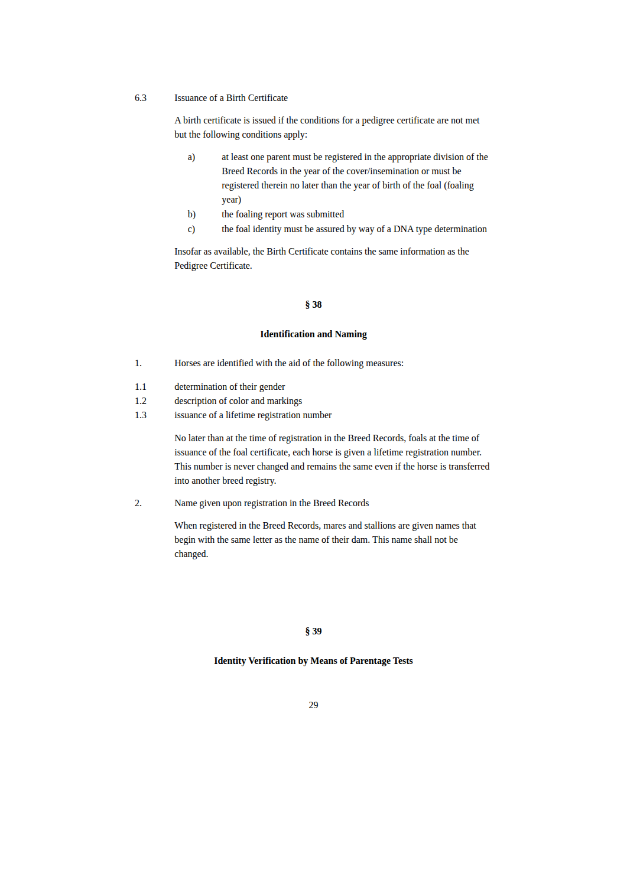6.3
Issuance of a Birth Certificate
A birth certificate is issued if the conditions for a pedigree certificate are not met but the following conditions apply:
a)
at least one parent must be registered in the appropriate division of the Breed Records in the year of the cover/insemination or must be registered therein no later than the year of birth of the foal (foaling year)
b)
the foaling report was submitted
c)
the foal identity must be assured by way of a DNA type determination
Insofar as available, the Birth Certificate contains the same information as the Pedigree Certificate.
§ 38
Identification and Naming
1.
Horses are identified with the aid of the following measures:
1.1
determination of their gender
1.2
description of color and markings
1.3
issuance of a lifetime registration number
No later than at the time of registration in the Breed Records, foals at the time of issuance of the foal certificate, each horse is given a lifetime registration number. This number is never changed and remains the same even if the horse is transferred into another breed registry.
2.
Name given upon registration in the Breed Records
When registered in the Breed Records, mares and stallions are given names that begin with the same letter as the name of their dam. This name shall not be changed.
§ 39
Identity Verification by Means of Parentage Tests
29